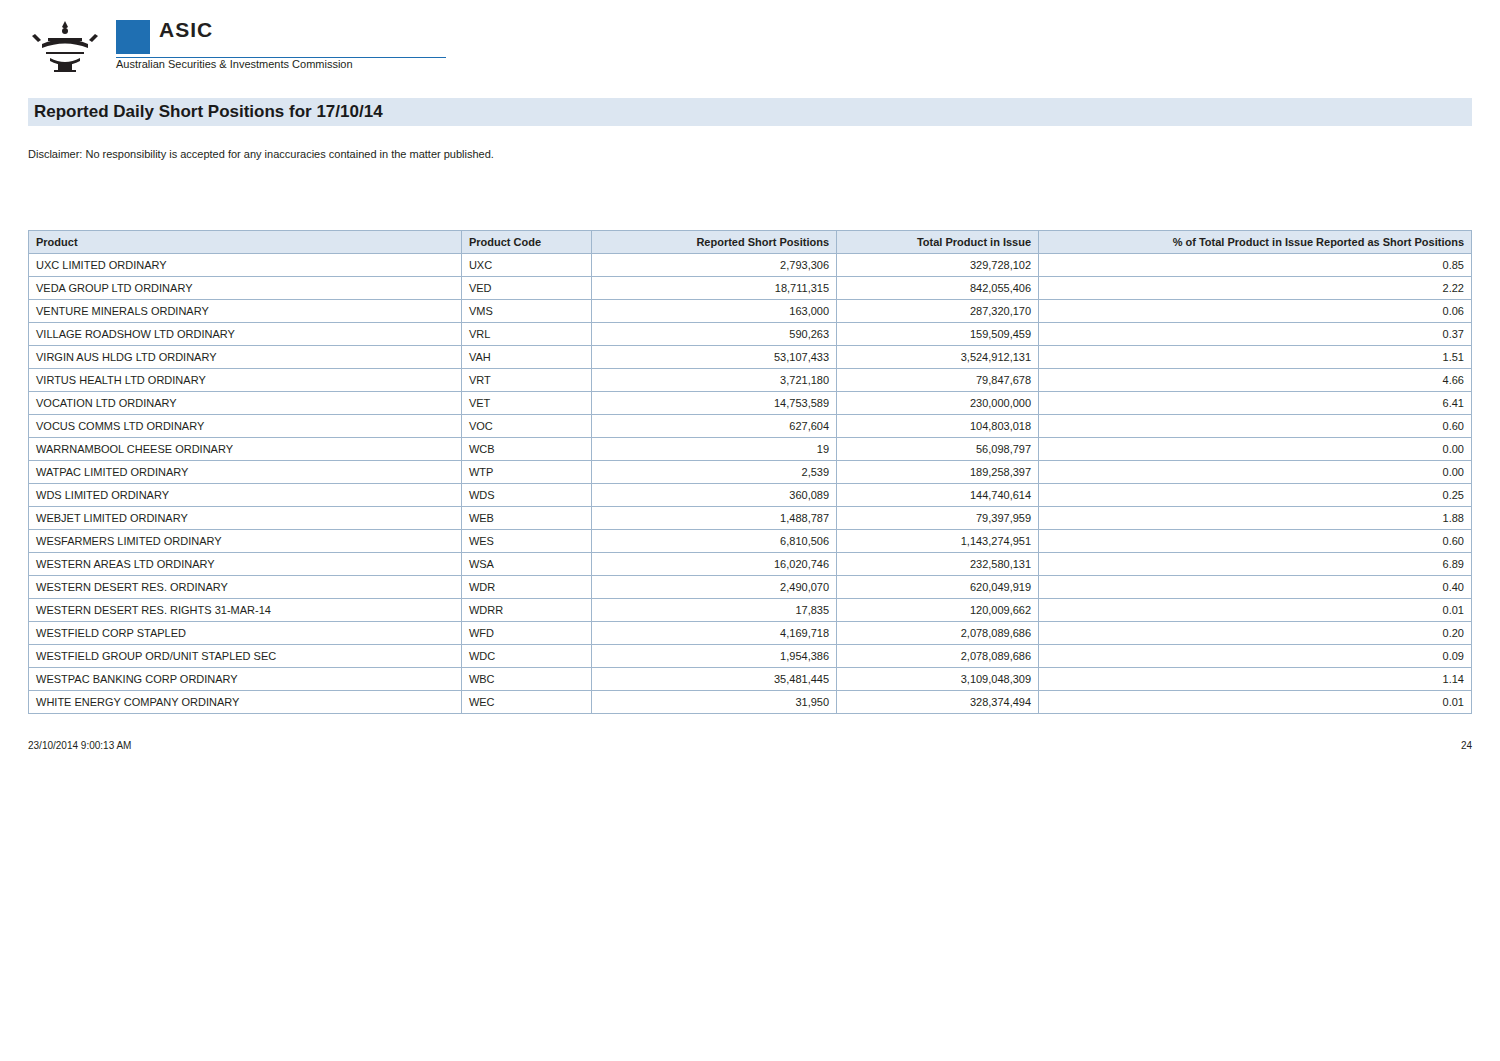ASIC
Australian Securities & Investments Commission
Reported Daily Short Positions for 17/10/14
Disclaimer: No responsibility is accepted for any inaccuracies contained in the matter published.
| Product | Product Code | Reported Short Positions | Total Product in Issue | % of Total Product in Issue Reported as Short Positions |
| --- | --- | --- | --- | --- |
| UXC LIMITED ORDINARY | UXC | 2,793,306 | 329,728,102 | 0.85 |
| VEDA GROUP LTD ORDINARY | VED | 18,711,315 | 842,055,406 | 2.22 |
| VENTURE MINERALS ORDINARY | VMS | 163,000 | 287,320,170 | 0.06 |
| VILLAGE ROADSHOW LTD ORDINARY | VRL | 590,263 | 159,509,459 | 0.37 |
| VIRGIN AUS HLDG LTD ORDINARY | VAH | 53,107,433 | 3,524,912,131 | 1.51 |
| VIRTUS HEALTH LTD ORDINARY | VRT | 3,721,180 | 79,847,678 | 4.66 |
| VOCATION LTD ORDINARY | VET | 14,753,589 | 230,000,000 | 6.41 |
| VOCUS COMMS LTD ORDINARY | VOC | 627,604 | 104,803,018 | 0.60 |
| WARRNAMBOOL CHEESE ORDINARY | WCB | 19 | 56,098,797 | 0.00 |
| WATPAC LIMITED ORDINARY | WTP | 2,539 | 189,258,397 | 0.00 |
| WDS LIMITED ORDINARY | WDS | 360,089 | 144,740,614 | 0.25 |
| WEBJET LIMITED ORDINARY | WEB | 1,488,787 | 79,397,959 | 1.88 |
| WESFARMERS LIMITED ORDINARY | WES | 6,810,506 | 1,143,274,951 | 0.60 |
| WESTERN AREAS LTD ORDINARY | WSA | 16,020,746 | 232,580,131 | 6.89 |
| WESTERN DESERT RES. ORDINARY | WDR | 2,490,070 | 620,049,919 | 0.40 |
| WESTERN DESERT RES. RIGHTS 31-MAR-14 | WDRR | 17,835 | 120,009,662 | 0.01 |
| WESTFIELD CORP STAPLED | WFD | 4,169,718 | 2,078,089,686 | 0.20 |
| WESTFIELD GROUP ORD/UNIT STAPLED SEC | WDC | 1,954,386 | 2,078,089,686 | 0.09 |
| WESTPAC BANKING CORP ORDINARY | WBC | 35,481,445 | 3,109,048,309 | 1.14 |
| WHITE ENERGY COMPANY ORDINARY | WEC | 31,950 | 328,374,494 | 0.01 |
23/10/2014 9:00:13 AM 24